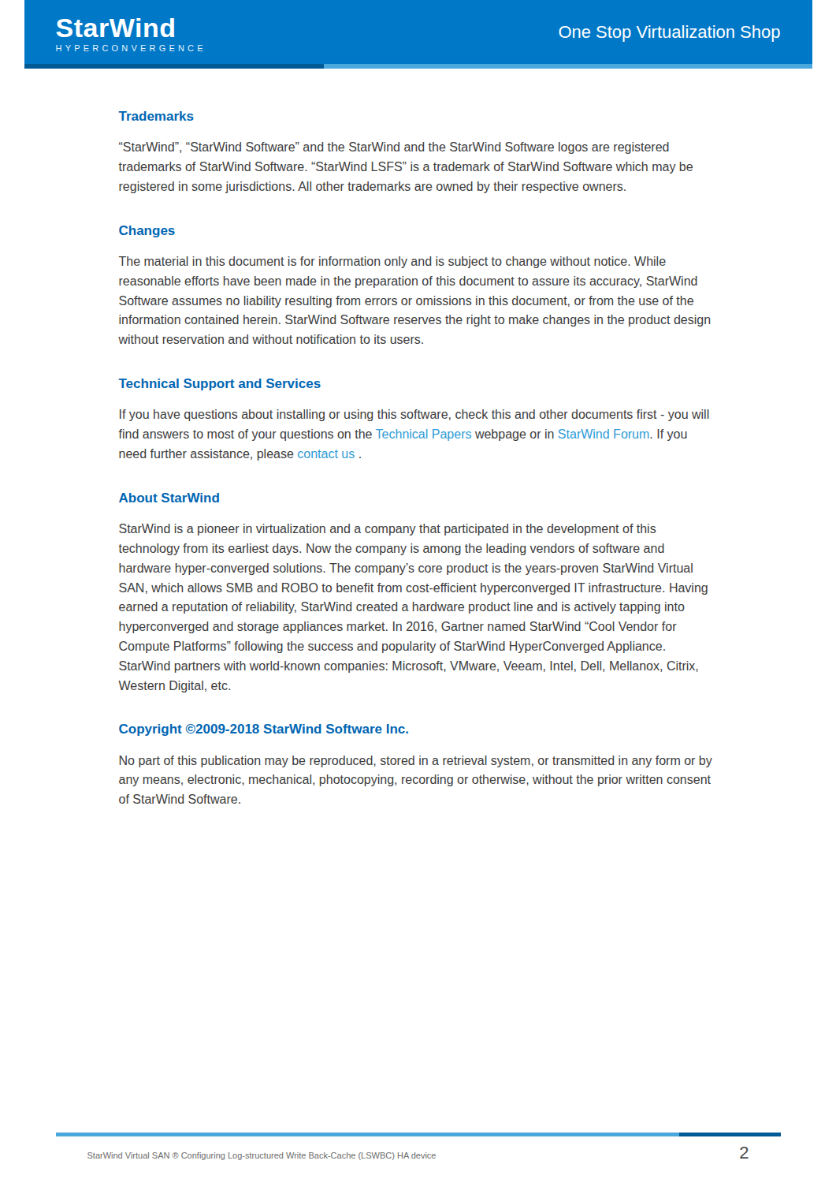StarWind Hyperconvergence
One Stop Virtualization Shop
Trademarks
“StarWind”, “StarWind Software” and the StarWind and the StarWind Software logos are registered trademarks of StarWind Software. “StarWind LSFS” is a trademark of StarWind Software which may be registered in some jurisdictions. All other trademarks are owned by their respective owners.
Changes
The material in this document is for information only and is subject to change without notice. While reasonable efforts have been made in the preparation of this document to assure its accuracy, StarWind Software assumes no liability resulting from errors or omissions in this document, or from the use of the information contained herein. StarWind Software reserves the right to make changes in the product design without reservation and without notification to its users.
Technical Support and Services
If you have questions about installing or using this software, check this and other documents first - you will find answers to most of your questions on the Technical Papers webpage or in StarWind Forum. If you need further assistance, please contact us .
About StarWind
StarWind is a pioneer in virtualization and a company that participated in the development of this technology from its earliest days. Now the company is among the leading vendors of software and hardware hyper-converged solutions. The company’s core product is the years-proven StarWind Virtual SAN, which allows SMB and ROBO to benefit from cost-efficient hyperconverged IT infrastructure. Having earned a reputation of reliability, StarWind created a hardware product line and is actively tapping into hyperconverged and storage appliances market. In 2016, Gartner named StarWind “Cool Vendor for Compute Platforms” following the success and popularity of StarWind HyperConverged Appliance. StarWind partners with world-known companies: Microsoft, VMware, Veeam, Intel, Dell, Mellanox, Citrix, Western Digital, etc.
Copyright ©2009-2018 StarWind Software Inc.
No part of this publication may be reproduced, stored in a retrieval system, or transmitted in any form or by any means, electronic, mechanical, photocopying, recording or otherwise, without the prior written consent of StarWind Software.
StarWind Virtual SAN ® Configuring Log-structured Write Back-Cache (LSWBC) HA device 2